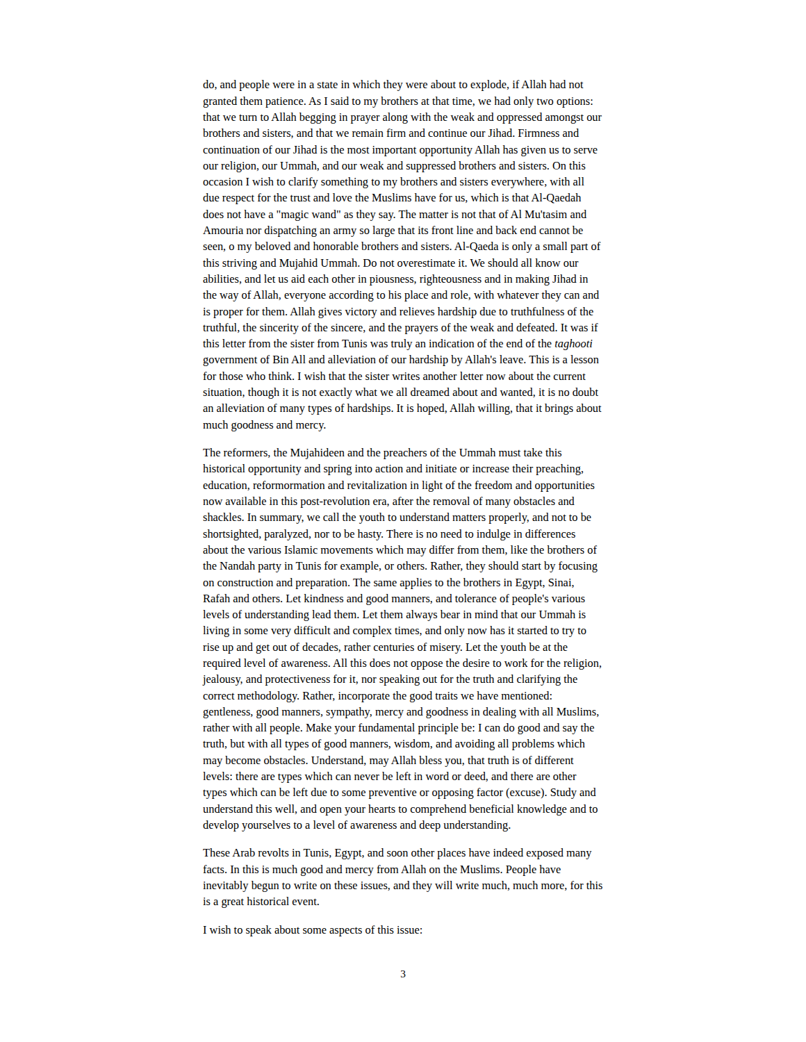do, and people were in a state in which they were about to explode, if Allah had not granted them patience. As I said to my brothers at that time, we had only two options: that we turn to Allah begging in prayer along with the weak and oppressed amongst our brothers and sisters, and that we remain firm and continue our Jihad. Firmness and continuation of our Jihad is the most important opportunity Allah has given us to serve our religion, our Ummah, and our weak and suppressed brothers and sisters. On this occasion I wish to clarify something to my brothers and sisters everywhere, with all due respect for the trust and love the Muslims have for us, which is that Al-Qaedah does not have a "magic wand" as they say. The matter is not that of Al Mu'tasim and Amouria nor dispatching an army so large that its front line and back end cannot be seen, o my beloved and honorable brothers and sisters. Al-Qaeda is only a small part of this striving and Mujahid Ummah. Do not overestimate it. We should all know our abilities, and let us aid each other in piousness, righteousness and in making Jihad in the way of Allah, everyone according to his place and role, with whatever they can and is proper for them. Allah gives victory and relieves hardship due to truthfulness of the truthful, the sincerity of the sincere, and the prayers of the weak and defeated. It was if this letter from the sister from Tunis was truly an indication of the end of the taghooti government of Bin All and alleviation of our hardship by Allah's leave. This is a lesson for those who think. I wish that the sister writes another letter now about the current situation, though it is not exactly what we all dreamed about and wanted, it is no doubt an alleviation of many types of hardships. It is hoped, Allah willing, that it brings about much goodness and mercy.
The reformers, the Mujahideen and the preachers of the Ummah must take this historical opportunity and spring into action and initiate or increase their preaching, education, reformormation and revitalization in light of the freedom and opportunities now available in this post-revolution era, after the removal of many obstacles and shackles. In summary, we call the youth to understand matters properly, and not to be shortsighted, paralyzed, nor to be hasty. There is no need to indulge in differences about the various Islamic movements which may differ from them, like the brothers of the Nandah party in Tunis for example, or others. Rather, they should start by focusing on construction and preparation. The same applies to the brothers in Egypt, Sinai, Rafah and others. Let kindness and good manners, and tolerance of people's various levels of understanding lead them. Let them always bear in mind that our Ummah is living in some very difficult and complex times, and only now has it started to try to rise up and get out of decades, rather centuries of misery. Let the youth be at the required level of awareness. All this does not oppose the desire to work for the religion, jealousy, and protectiveness for it, nor speaking out for the truth and clarifying the correct methodology. Rather, incorporate the good traits we have mentioned: gentleness, good manners, sympathy, mercy and goodness in dealing with all Muslims, rather with all people. Make your fundamental principle be: I can do good and say the truth, but with all types of good manners, wisdom, and avoiding all problems which may become obstacles. Understand, may Allah bless you, that truth is of different levels: there are types which can never be left in word or deed, and there are other types which can be left due to some preventive or opposing factor (excuse). Study and understand this well, and open your hearts to comprehend beneficial knowledge and to develop yourselves to a level of awareness and deep understanding.
These Arab revolts in Tunis, Egypt, and soon other places have indeed exposed many facts. In this is much good and mercy from Allah on the Muslims. People have inevitably begun to write on these issues, and they will write much, much more, for this is a great historical event.
I wish to speak about some aspects of this issue:
3